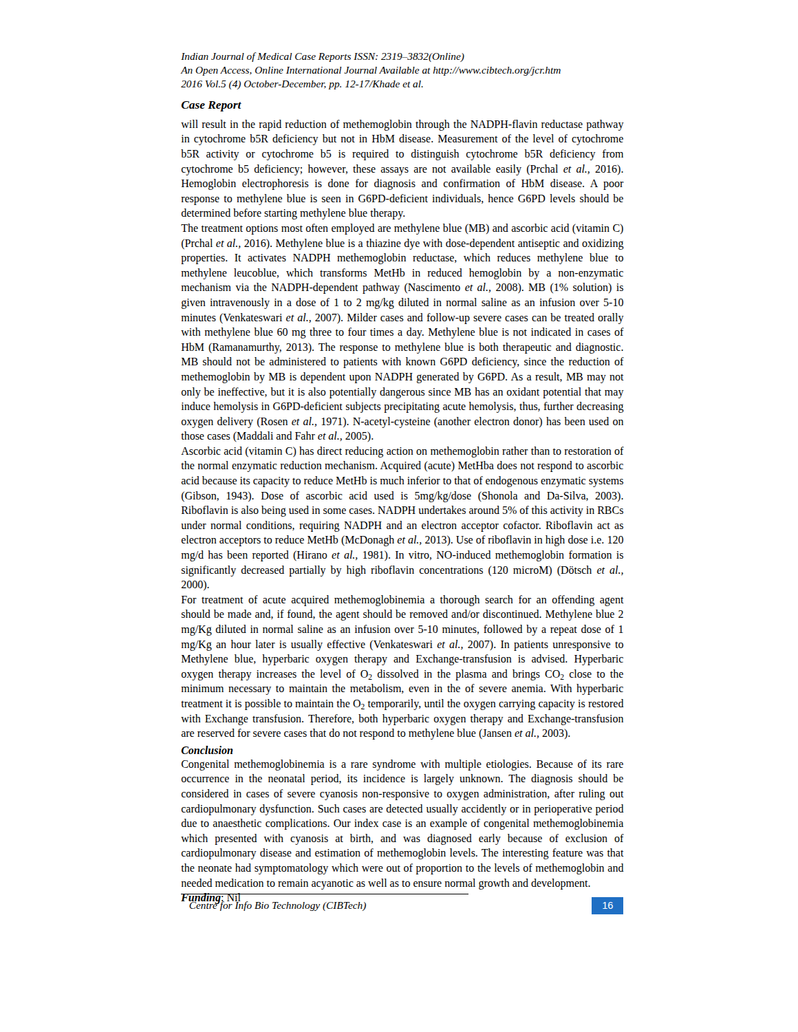Indian Journal of Medical Case Reports ISSN: 2319–3832(Online)
An Open Access, Online International Journal Available at http://www.cibtech.org/jcr.htm
2016 Vol.5 (4) October-December, pp. 12-17/Khade et al.
Case Report
will result in the rapid reduction of methemoglobin through the NADPH-flavin reductase pathway in cytochrome b5R deficiency but not in HbM disease. Measurement of the level of cytochrome b5R activity or cytochrome b5 is required to distinguish cytochrome b5R deficiency from cytochrome b5 deficiency; however, these assays are not available easily (Prchal et al., 2016). Hemoglobin electrophoresis is done for diagnosis and confirmation of HbM disease. A poor response to methylene blue is seen in G6PD-deficient individuals, hence G6PD levels should be determined before starting methylene blue therapy.
The treatment options most often employed are methylene blue (MB) and ascorbic acid (vitamin C) (Prchal et al., 2016). Methylene blue is a thiazine dye with dose-dependent antiseptic and oxidizing properties. It activates NADPH methemoglobin reductase, which reduces methylene blue to methylene leucoblue, which transforms MetHb in reduced hemoglobin by a non-enzymatic mechanism via the NADPH-dependent pathway (Nascimento et al., 2008). MB (1% solution) is given intravenously in a dose of 1 to 2 mg/kg diluted in normal saline as an infusion over 5-10 minutes (Venkateswari et al., 2007). Milder cases and follow-up severe cases can be treated orally with methylene blue 60 mg three to four times a day. Methylene blue is not indicated in cases of HbM (Ramanamurthy, 2013). The response to methylene blue is both therapeutic and diagnostic. MB should not be administered to patients with known G6PD deficiency, since the reduction of methemoglobin by MB is dependent upon NADPH generated by G6PD. As a result, MB may not only be ineffective, but it is also potentially dangerous since MB has an oxidant potential that may induce hemolysis in G6PD-deficient subjects precipitating acute hemolysis, thus, further decreasing oxygen delivery (Rosen et al., 1971). N-acetyl-cysteine (another electron donor) has been used on those cases (Maddali and Fahr et al., 2005).
Ascorbic acid (vitamin C) has direct reducing action on methemoglobin rather than to restoration of the normal enzymatic reduction mechanism. Acquired (acute) MetHba does not respond to ascorbic acid because its capacity to reduce MetHb is much inferior to that of endogenous enzymatic systems (Gibson, 1943). Dose of ascorbic acid used is 5mg/kg/dose (Shonola and Da-Silva, 2003). Riboflavin is also being used in some cases. NADPH undertakes around 5% of this activity in RBCs under normal conditions, requiring NADPH and an electron acceptor cofactor. Riboflavin act as electron acceptors to reduce MetHb (McDonagh et al., 2013). Use of riboflavin in high dose i.e. 120 mg/d has been reported (Hirano et al., 1981). In vitro, NO-induced methemoglobin formation is significantly decreased partially by high riboflavin concentrations (120 microM) (Dötsch et al., 2000).
For treatment of acute acquired methemoglobinemia a thorough search for an offending agent should be made and, if found, the agent should be removed and/or discontinued. Methylene blue 2 mg/Kg diluted in normal saline as an infusion over 5-10 minutes, followed by a repeat dose of 1 mg/Kg an hour later is usually effective (Venkateswari et al., 2007). In patients unresponsive to Methylene blue, hyperbaric oxygen therapy and Exchange-transfusion is advised. Hyperbaric oxygen therapy increases the level of O2 dissolved in the plasma and brings CO2 close to the minimum necessary to maintain the metabolism, even in the of severe anemia. With hyperbaric treatment it is possible to maintain the O2 temporarily, until the oxygen carrying capacity is restored with Exchange transfusion. Therefore, both hyperbaric oxygen therapy and Exchange-transfusion are reserved for severe cases that do not respond to methylene blue (Jansen et al., 2003).
Conclusion
Congenital methemoglobinemia is a rare syndrome with multiple etiologies. Because of its rare occurrence in the neonatal period, its incidence is largely unknown. The diagnosis should be considered in cases of severe cyanosis non-responsive to oxygen administration, after ruling out cardiopulmonary dysfunction. Such cases are detected usually accidently or in perioperative period due to anaesthetic complications. Our index case is an example of congenital methemoglobinemia which presented with cyanosis at birth, and was diagnosed early because of exclusion of cardiopulmonary disease and estimation of methemoglobin levels. The interesting feature was that the neonate had symptomatology which were out of proportion to the levels of methemoglobin and needed medication to remain acyanotic as well as to ensure normal growth and development.
Funding: Nil
Centre for Info Bio Technology (CIBTech) 16